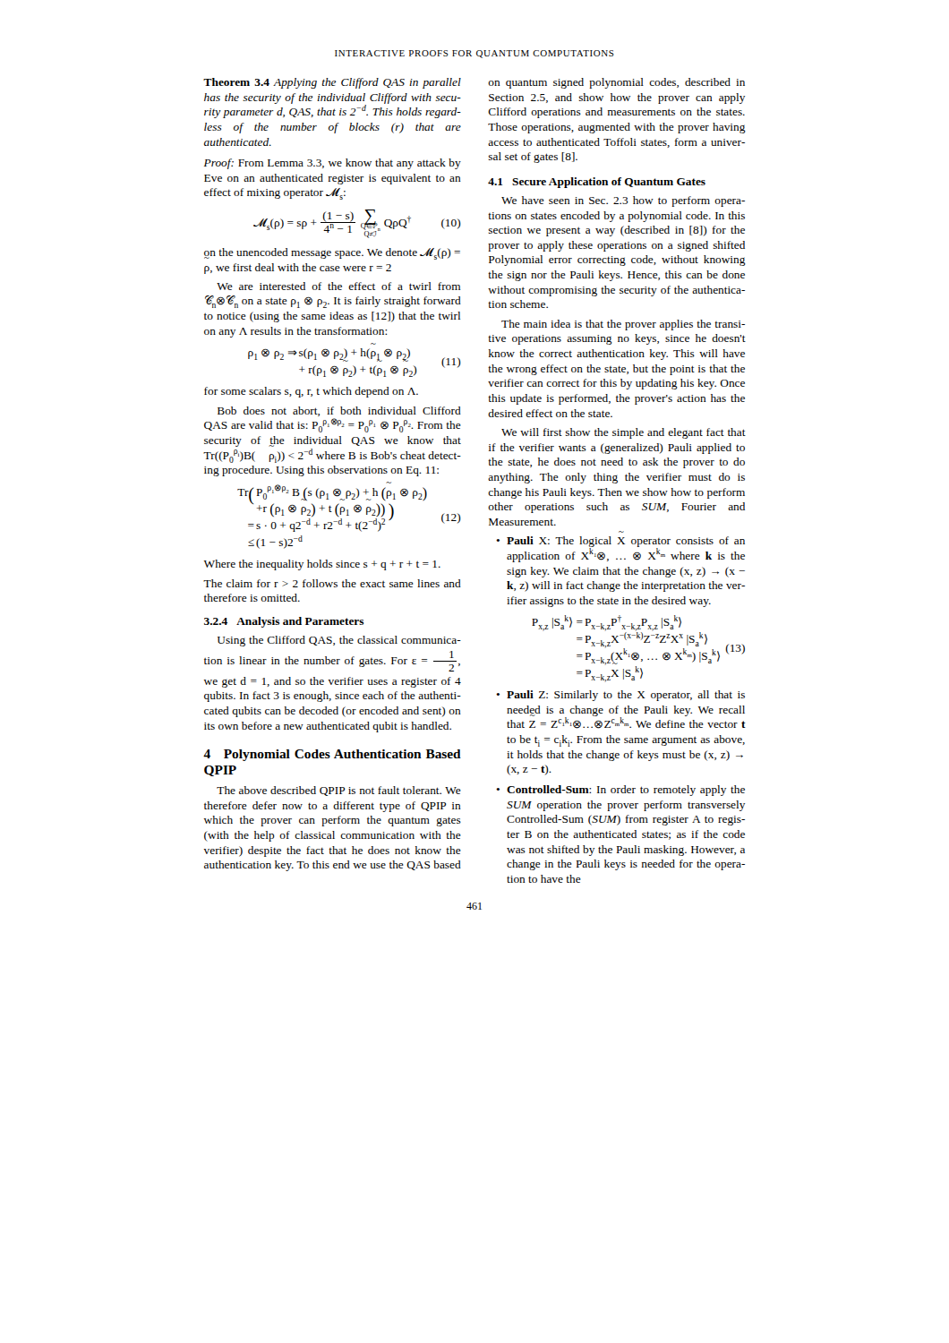INTERACTIVE PROOFS FOR QUANTUM COMPUTATIONS
Theorem 3.4 Applying the Clifford QAS in parallel has the security of the individual Clifford with security parameter d, QAS, that is 2−d. This holds regardless of the number of blocks (r) that are authenticated.
Proof: From Lemma 3.3, we know that any attack by Eve on an authenticated register is equivalent to an effect of mixing operator 𝓜s:
𝓜s(ρ) = sρ + (1 − s) 4n − 1 ∑Q∈ℙn Q≠ℐ QρQ† (10)
on the unencoded message space. We denote 𝓜s(ρ) = ~ρ, we first deal with the case were r = 2
We are interested of the effect of a twirl from 𝒞n⊗𝒞n on a state ρ1 ⊗ ρ2. It is fairly straight forward to notice (using the same ideas as [12]) that the twirl on any Λ results in the transformation:
ρ1 ⊗ ρ2 ⇒ s(ρ1 ⊗ ρ2) + h(~ρ1 ⊗ ρ2)
+ r(ρ1 ⊗ ~ρ2) + t(~ρ1 ⊗ ~ρ2)
(11)
for some scalars s, q, r, t which depend on Λ.
Bob does not abort, if both individual Clifford QAS are valid that is: P0ρ1⊗ρ2 = P0ρ1 ⊗ P0ρ2. From the security of the individual QAS we know that Tr((P0ρi)B(~ρi)) < 2−d where B is Bob's cheat detecting procedure. Using this observations on Eq. 11:
Tr( P0ρ1⊗ρ2 B (s (ρ1 ⊗ ρ2) + h (~ρ1 ⊗ ρ2)
+r (ρ1 ⊗ ~ρ2) + t (~ρ1 ⊗ ~ρ2)) )
= s · 0 + q2−d + r2−d + t(2−d)2
≤ (1 − s)2−d
(12)
Where the inequality holds since s + q + r + t = 1.
The claim for r > 2 follows the exact same lines and therefore is omitted.
3.2.4 Analysis and Parameters
Using the Clifford QAS, the classical communication is linear in the number of gates. For ε = 12, we get d = 1, and so the verifier uses a register of 4 qubits. In fact 3 is enough, since each of the authenticated qubits can be decoded (or encoded and sent) on its own before a new authenticated qubit is handled.
4 Polynomial Codes Authentication Based QPIP
The above described QPIP is not fault tolerant. We therefore defer now to a different type of QPIP in which the prover can perform the quantum gates (with the help of classical communication with the verifier) despite the fact that he does not know the authentication key. To this end we use the QAS based on quantum signed polynomial codes, described in Section 2.5, and show how the prover can apply Clifford operations and measurements on the states. Those operations, augmented with the prover having access to authenticated Toffoli states, form a universal set of gates [8].
4.1 Secure Application of Quantum Gates
We have seen in Sec. 2.3 how to perform operations on states encoded by a polynomial code. In this section we present a way (described in [8]) for the prover to apply these operations on a signed shifted Polynomial error correcting code, without knowing the sign nor the Pauli keys. Hence, this can be done without compromising the security of the authentication scheme.
The main idea is that the prover applies the transitive operations assuming no keys, since he doesn't know the correct authentication key. This will have the wrong effect on the state, but the point is that the verifier can correct for this by updating his key. Once this update is performed, the prover's action has the desired effect on the state.
We will first show the simple and elegant fact that if the verifier wants a (generalized) Pauli applied to the state, he does not need to ask the prover to do anything. The only thing the verifier must do is change his Pauli keys. Then we show how to perform other operations such as SUM, Fourier and Measurement.
Pauli X: The logical ~X operator consists of an application of Xk1⊗, … ⊗ Xkm where k is the sign key. We claim that the change (x, z) → (x − k, z) will in fact change the interpretation the verifier assigns to the state in the desired way.
Px,z |Sak⟩ = Px−k,zP†x−k,zPx,z |Sak⟩
= Px−k,zX−(x−k)Z−zZzXx |Sak⟩
= Px−k,z(Xk1⊗, … ⊗ Xkm) |Sak⟩
= Px−k,z~X |Sak⟩
(13)
Pauli Z: Similarly to the X operator, all that is needed is a change of the Pauli key. We recall that ~Z = Zc1k1⊗…⊗Zcmkm. We define the vector t to be ti = ciki. From the same argument as above, it holds that the change of keys must be (x, z) → (x, z − t).
Controlled-Sum: In order to remotely apply the SUM operation the prover perform transversely Controlled-Sum (SUM) from register A to register B on the authenticated states; as if the code was not shifted by the Pauli masking. However, a change in the Pauli keys is needed for the operation to have the
461